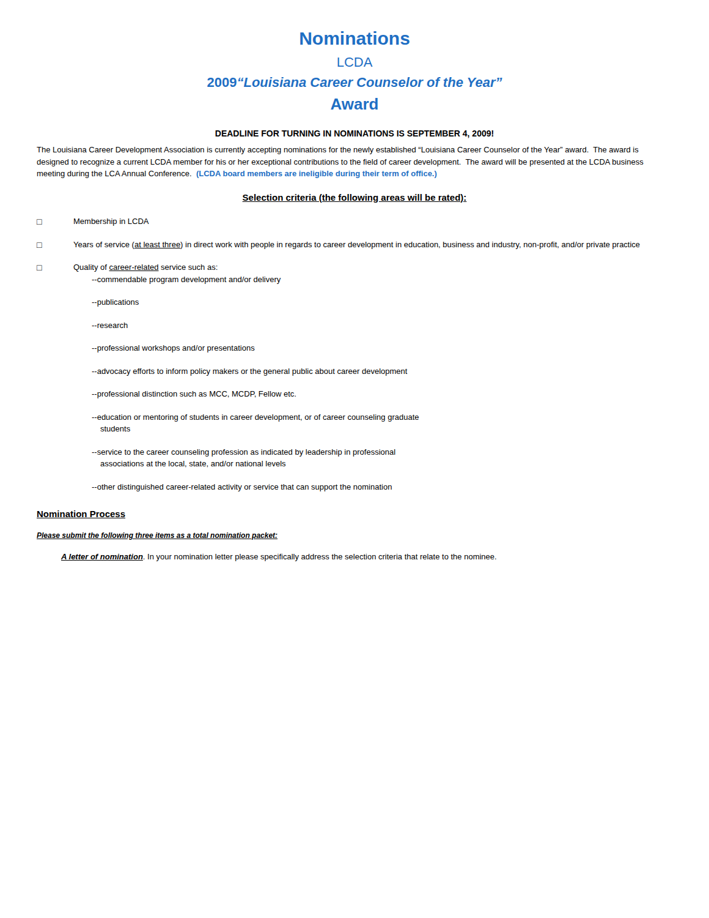Nominations
LCDA
2009“Louisiana Career Counselor of the Year”
Award
DEADLINE FOR TURNING IN NOMINATIONS IS SEPTEMBER 4, 2009!
The Louisiana Career Development Association is currently accepting nominations for the newly established “Louisiana Career Counselor of the Year” award. The award is designed to recognize a current LCDA member for his or her exceptional contributions to the field of career development. The award will be presented at the LCDA business meeting during the LCA Annual Conference. (LCDA board members are ineligible during their term of office.)
Selection criteria (the following areas will be rated):
Membership in LCDA
Years of service (at least three) in direct work with people in regards to career development in education, business and industry, non-profit, and/or private practice
Quality of career-related service such as:
--commendable program development and/or delivery
--publications
--research
--professional workshops and/or presentations
--advocacy efforts to inform policy makers or the general public about career development
--professional distinction such as MCC, MCDP, Fellow etc.
--education or mentoring of students in career development, or of career counseling graduate students
--service to the career counseling profession as indicated by leadership in professional associations at the local, state, and/or national levels
--other distinguished career-related activity or service that can support the nomination
Nomination Process
Please submit the following three items as a total nomination packet:
A letter of nomination. In your nomination letter please specifically address the selection criteria that relate to the nominee.